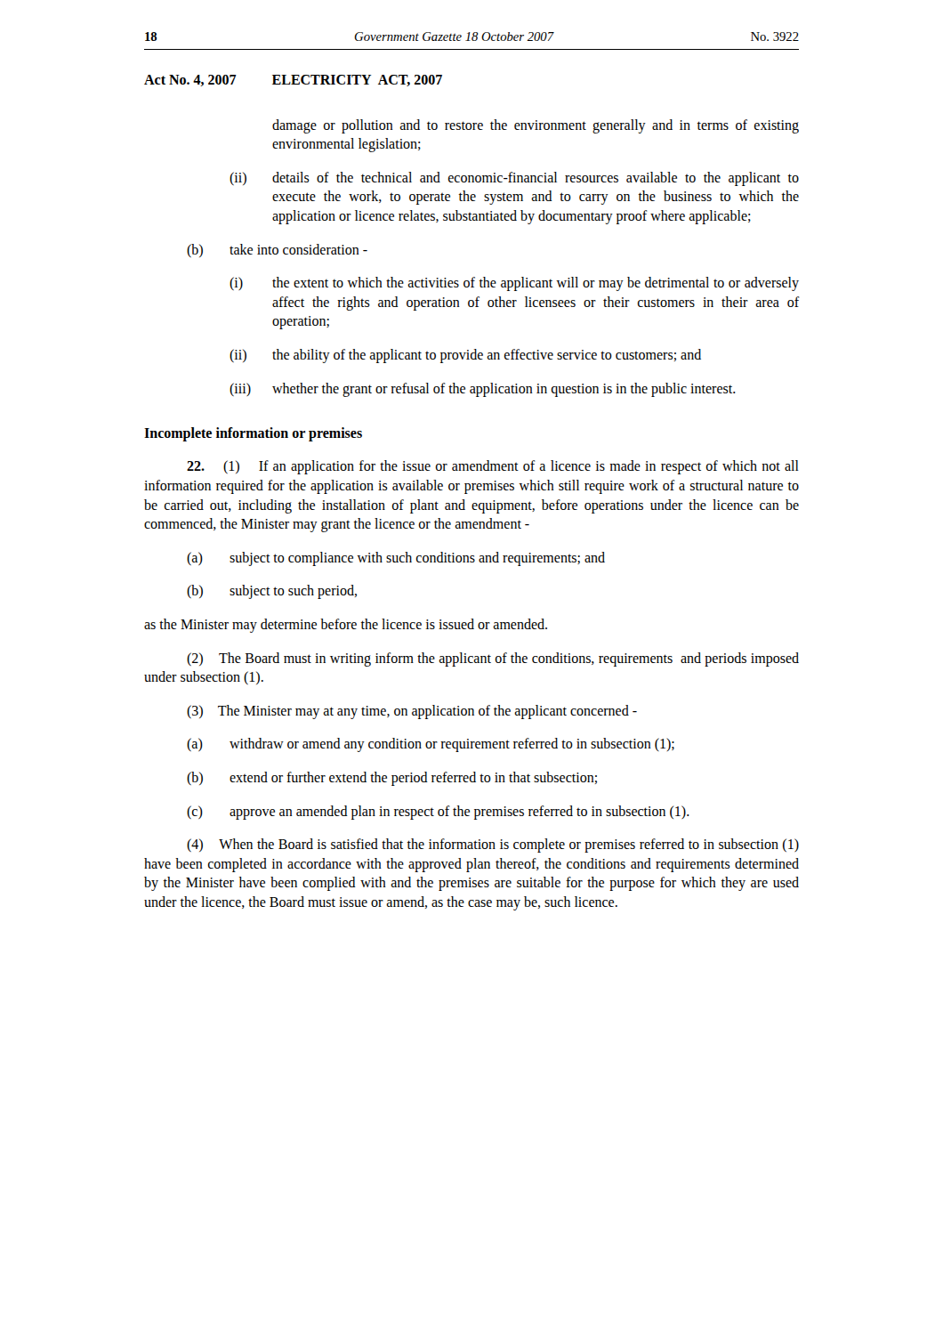18 Government Gazette 18 October 2007 No. 3922
Act No. 4, 2007 ELECTRICITY ACT, 2007
damage or pollution and to restore the environment generally and in terms of existing environmental legislation;
(ii) details of the technical and economic-financial resources available to the applicant to execute the work, to operate the system and to carry on the business to which the application or licence relates, substantiated by documentary proof where applicable;
(b) take into consideration -
(i) the extent to which the activities of the applicant will or may be detrimental to or adversely affect the rights and operation of other licensees or their customers in their area of operation;
(ii) the ability of the applicant to provide an effective service to customers; and
(iii) whether the grant or refusal of the application in question is in the public interest.
Incomplete information or premises
22. (1) If an application for the issue or amendment of a licence is made in respect of which not all information required for the application is available or premises which still require work of a structural nature to be carried out, including the installation of plant and equipment, before operations under the licence can be commenced, the Minister may grant the licence or the amendment -
(a) subject to compliance with such conditions and requirements; and
(b) subject to such period,
as the Minister may determine before the licence is issued or amended.
(2) The Board must in writing inform the applicant of the conditions, requirements and periods imposed under subsection (1).
(3) The Minister may at any time, on application of the applicant concerned -
(a) withdraw or amend any condition or requirement referred to in subsection (1);
(b) extend or further extend the period referred to in that subsection;
(c) approve an amended plan in respect of the premises referred to in subsection (1).
(4) When the Board is satisfied that the information is complete or premises referred to in subsection (1) have been completed in accordance with the approved plan thereof, the conditions and requirements determined by the Minister have been complied with and the premises are suitable for the purpose for which they are used under the licence, the Board must issue or amend, as the case may be, such licence.